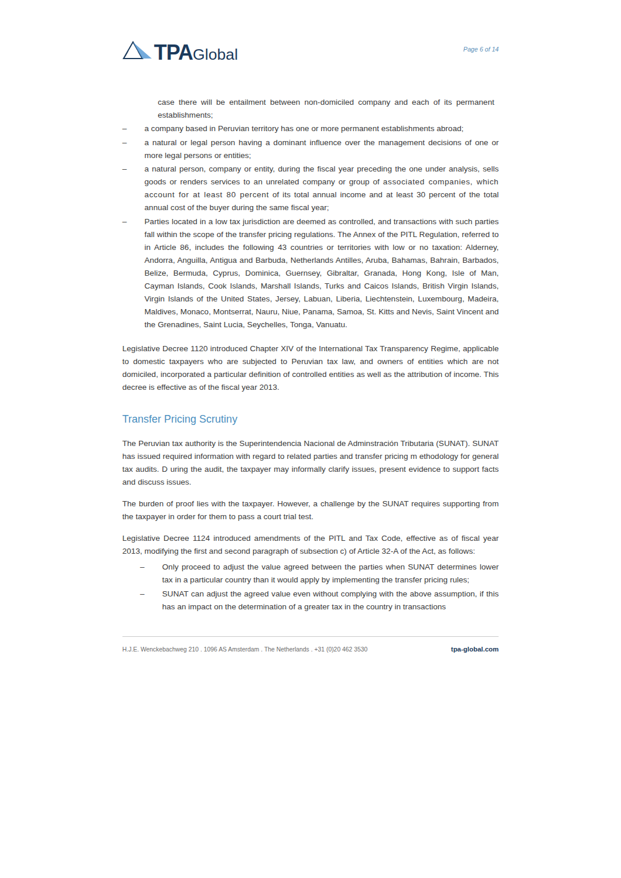TPA Global
Page 6 of 14
case there will be entailment between non-domiciled company and each of its permanent establishments;
a company based in Peruvian territory has one or more permanent establishments abroad;
a natural or legal person having a dominant influence over the management decisions of one or more legal persons or entities;
a natural person, company or entity, during the fiscal year preceding the one under analysis, sells goods or renders services to an unrelated company or group of associated companies, which account for at least 80 percent of its total annual income and at least 30 percent of the total annual cost of the buyer during the same fiscal year;
Parties located in a low tax jurisdiction are deemed as controlled, and transactions with such parties fall within the scope of the transfer pricing regulations. The Annex of the PITL Regulation, referred to in Article 86, includes the following 43 countries or territories with low or no taxation: Alderney, Andorra, Anguilla, Antigua and Barbuda, Netherlands Antilles, Aruba, Bahamas, Bahrain, Barbados, Belize, Bermuda, Cyprus, Dominica, Guernsey, Gibraltar, Granada, Hong Kong, Isle of Man, Cayman Islands, Cook Islands, Marshall Islands, Turks and Caicos Islands, British Virgin Islands, Virgin Islands of the United States, Jersey, Labuan, Liberia, Liechtenstein, Luxembourg, Madeira, Maldives, Monaco, Montserrat, Nauru, Niue, Panama, Samoa, St. Kitts and Nevis, Saint Vincent and the Grenadines, Saint Lucia, Seychelles, Tonga, Vanuatu.
Legislative Decree 1120 introduced Chapter XIV of the International Tax Transparency Regime, applicable to domestic taxpayers who are subjected to Peruvian tax law, and owners of entities which are not domiciled, incorporated a particular definition of controlled entities as well as the attribution of income. This decree is effective as of the fiscal year 2013.
Transfer Pricing Scrutiny
The Peruvian tax authority is the Superintendencia Nacional de Adminstración Tributaria (SUNAT). SUNAT has issued required information with regard to related parties and transfer pricing m ethodology for general tax audits. D uring the audit, the taxpayer may informally clarify issues, present evidence to support facts and discuss issues.
The burden of proof lies with the taxpayer. However, a challenge by the SUNAT requires supporting from the taxpayer in order for them to pass a court trial test.
Legislative Decree 1124 introduced amendments of the PITL and Tax Code, effective as of fiscal year 2013, modifying the first and second paragraph of subsection c) of Article 32-A of the Act, as follows:
Only proceed to adjust the value agreed between the parties when SUNAT determines lower tax in a particular country than it would apply by implementing the transfer pricing rules;
SUNAT can adjust the agreed value even without complying with the above assumption, if this has an impact on the determination of a greater tax in the country in transactions
H.J.E. Wenckebachweg 210 . 1096 AS Amsterdam . The Netherlands . +31 (0)20 462 3530
tpa-global.com